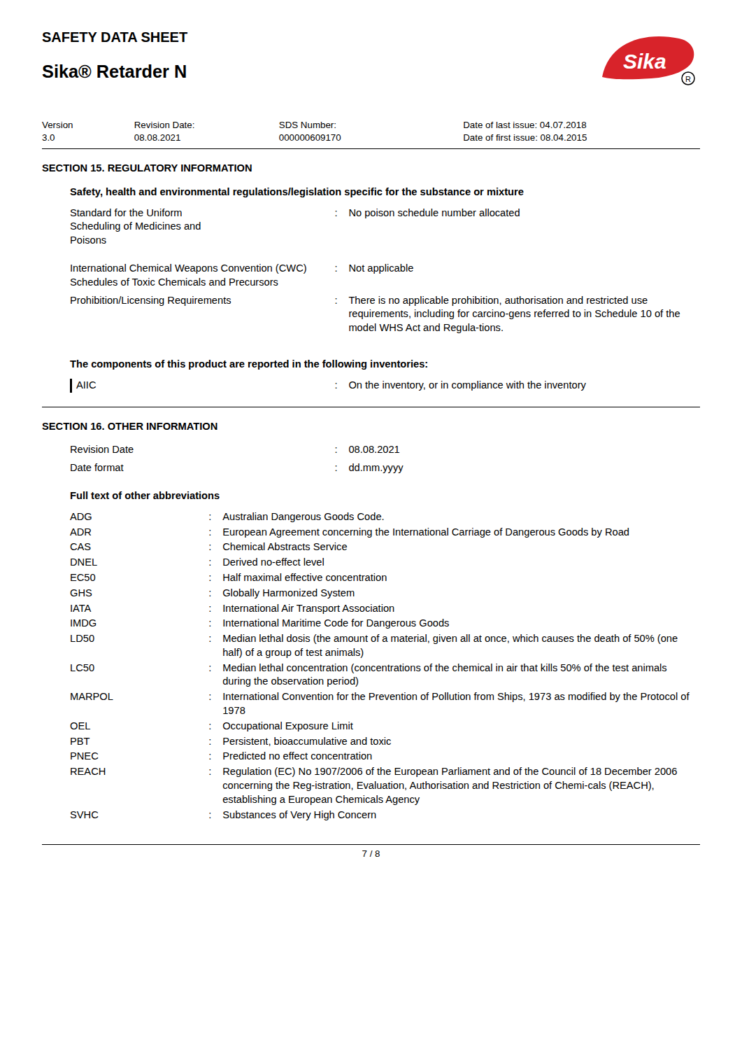SAFETY DATA SHEET
Sika® Retarder N
Sika R
| Version 3.0 | Revision Date: 08.08.2021 | SDS Number: 000000609170 | Date of last issue: 04.07.2018 Date of first issue: 08.04.2015 |
SECTION 15. REGULATORY INFORMATION
Safety, health and environmental regulations/legislation specific for the substance or mixture
| Standard for the Uniform Scheduling of Medicines and Poisons | : | No poison schedule number allocated |
| International Chemical Weapons Convention (CWC) Schedules of Toxic Chemicals and Precursors | : | Not applicable |
| Prohibition/Licensing Requirements | : | There is no applicable prohibition, authorisation and restricted use requirements, including for carcino-gens referred to in Schedule 10 of the model WHS Act and Regula-tions. |
The components of this product are reported in the following inventories:
| AIIC | : | On the inventory, or in compliance with the inventory |
SECTION 16. OTHER INFORMATION
| Revision Date | : | 08.08.2021 |
| Date format | : | dd.mm.yyyy |
Full text of other abbreviations
| ADG | : | Australian Dangerous Goods Code. |
| ADR | : | European Agreement concerning the International Carriage of Dangerous Goods by Road |
| CAS | : | Chemical Abstracts Service |
| DNEL | : | Derived no-effect level |
| EC50 | : | Half maximal effective concentration |
| GHS | : | Globally Harmonized System |
| IATA | : | International Air Transport Association |
| IMDG | : | International Maritime Code for Dangerous Goods |
| LD50 | : | Median lethal dosis (the amount of a material, given all at once, which causes the death of 50% (one half) of a group of test animals) |
| LC50 | : | Median lethal concentration (concentrations of the chemical in air that kills 50% of the test animals during the observation period) |
| MARPOL | : | International Convention for the Prevention of Pollution from Ships, 1973 as modified by the Protocol of 1978 |
| OEL | : | Occupational Exposure Limit |
| PBT | : | Persistent, bioaccumulative and toxic |
| PNEC | : | Predicted no effect concentration |
| REACH | : | Regulation (EC) No 1907/2006 of the European Parliament and of the Council of 18 December 2006 concerning the Reg-istration, Evaluation, Authorisation and Restriction of Chemi-cals (REACH), establishing a European Chemicals Agency |
| SVHC | : | Substances of Very High Concern |
7 / 8